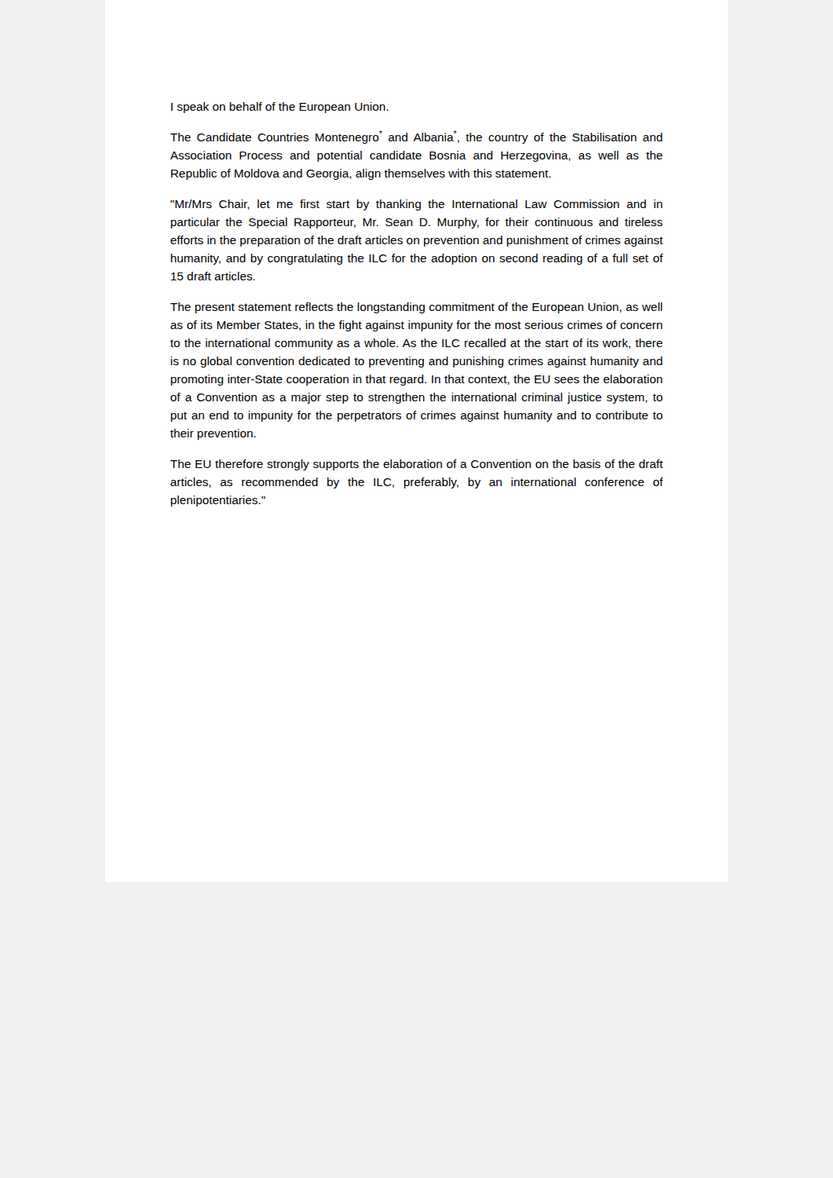I speak on behalf of the European Union.
The Candidate Countries Montenegro* and Albania*, the country of the Stabilisation and Association Process and potential candidate Bosnia and Herzegovina, as well as the Republic of Moldova and Georgia, align themselves with this statement.
"Mr/Mrs Chair, let me first start by thanking the International Law Commission and in particular the Special Rapporteur, Mr. Sean D. Murphy, for their continuous and tireless efforts in the preparation of the draft articles on prevention and punishment of crimes against humanity, and by congratulating the ILC for the adoption on second reading of a full set of 15 draft articles.
The present statement reflects the longstanding commitment of the European Union, as well as of its Member States, in the fight against impunity for the most serious crimes of concern to the international community as a whole. As the ILC recalled at the start of its work, there is no global convention dedicated to preventing and punishing crimes against humanity and promoting inter-State cooperation in that regard. In that context, the EU sees the elaboration of a Convention as a major step to strengthen the international criminal justice system, to put an end to impunity for the perpetrators of crimes against humanity and to contribute to their prevention.
The EU therefore strongly supports the elaboration of a Convention on the basis of the draft articles, as recommended by the ILC, preferably, by an international conference of plenipotentiaries."